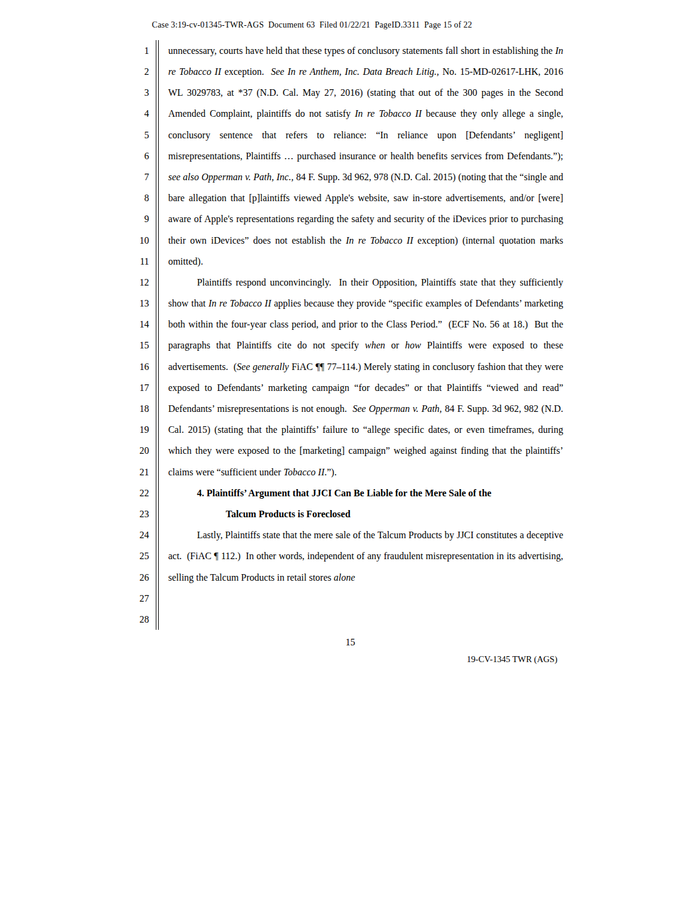Case 3:19-cv-01345-TWR-AGS Document 63 Filed 01/22/21 PageID.3311 Page 15 of 22
1
2
3
4
5
6
7
8
9
10
11
12
13
14
15
16
17
18
19
20
21
22
23
24
25
26
27
28
unnecessary, courts have held that these types of conclusory statements fall short in establishing the In re Tobacco II exception. See In re Anthem, Inc. Data Breach Litig., No. 15-MD-02617-LHK, 2016 WL 3029783, at *37 (N.D. Cal. May 27, 2016) (stating that out of the 300 pages in the Second Amended Complaint, plaintiffs do not satisfy In re Tobacco II because they only allege a single, conclusory sentence that refers to reliance: “In reliance upon [Defendants’ negligent] misrepresentations, Plaintiffs … purchased insurance or health benefits services from Defendants.”); see also Opperman v. Path, Inc., 84 F. Supp. 3d 962, 978 (N.D. Cal. 2015) (noting that the “single and bare allegation that [p]laintiffs viewed Apple's website, saw in-store advertisements, and/or [were] aware of Apple's representations regarding the safety and security of the iDevices prior to purchasing their own iDevices” does not establish the In re Tobacco II exception) (internal quotation marks omitted).
Plaintiffs respond unconvincingly. In their Opposition, Plaintiffs state that they sufficiently show that In re Tobacco II applies because they provide “specific examples of Defendants’ marketing both within the four-year class period, and prior to the Class Period.” (ECF No. 56 at 18.) But the paragraphs that Plaintiffs cite do not specify when or how Plaintiffs were exposed to these advertisements. (See generally FiAC ¶¶ 77–114.) Merely stating in conclusory fashion that they were exposed to Defendants’ marketing campaign “for decades” or that Plaintiffs “viewed and read” Defendants’ misrepresentations is not enough. See Opperman v. Path, 84 F. Supp. 3d 962, 982 (N.D. Cal. 2015) (stating that the plaintiffs’ failure to “allege specific dates, or even timeframes, during which they were exposed to the [marketing] campaign” weighed against finding that the plaintiffs’ claims were “sufficient under Tobacco II.”).
4. Plaintiffs’ Argument that JJCI Can Be Liable for the Mere Sale of theTalcum Products is Foreclosed
Lastly, Plaintiffs state that the mere sale of the Talcum Products by JJCI constitutes a deceptive act. (FiAC ¶ 112.) In other words, independent of any fraudulent misrepresentation in its advertising, selling the Talcum Products in retail stores alone
15
19-CV-1345 TWR (AGS)